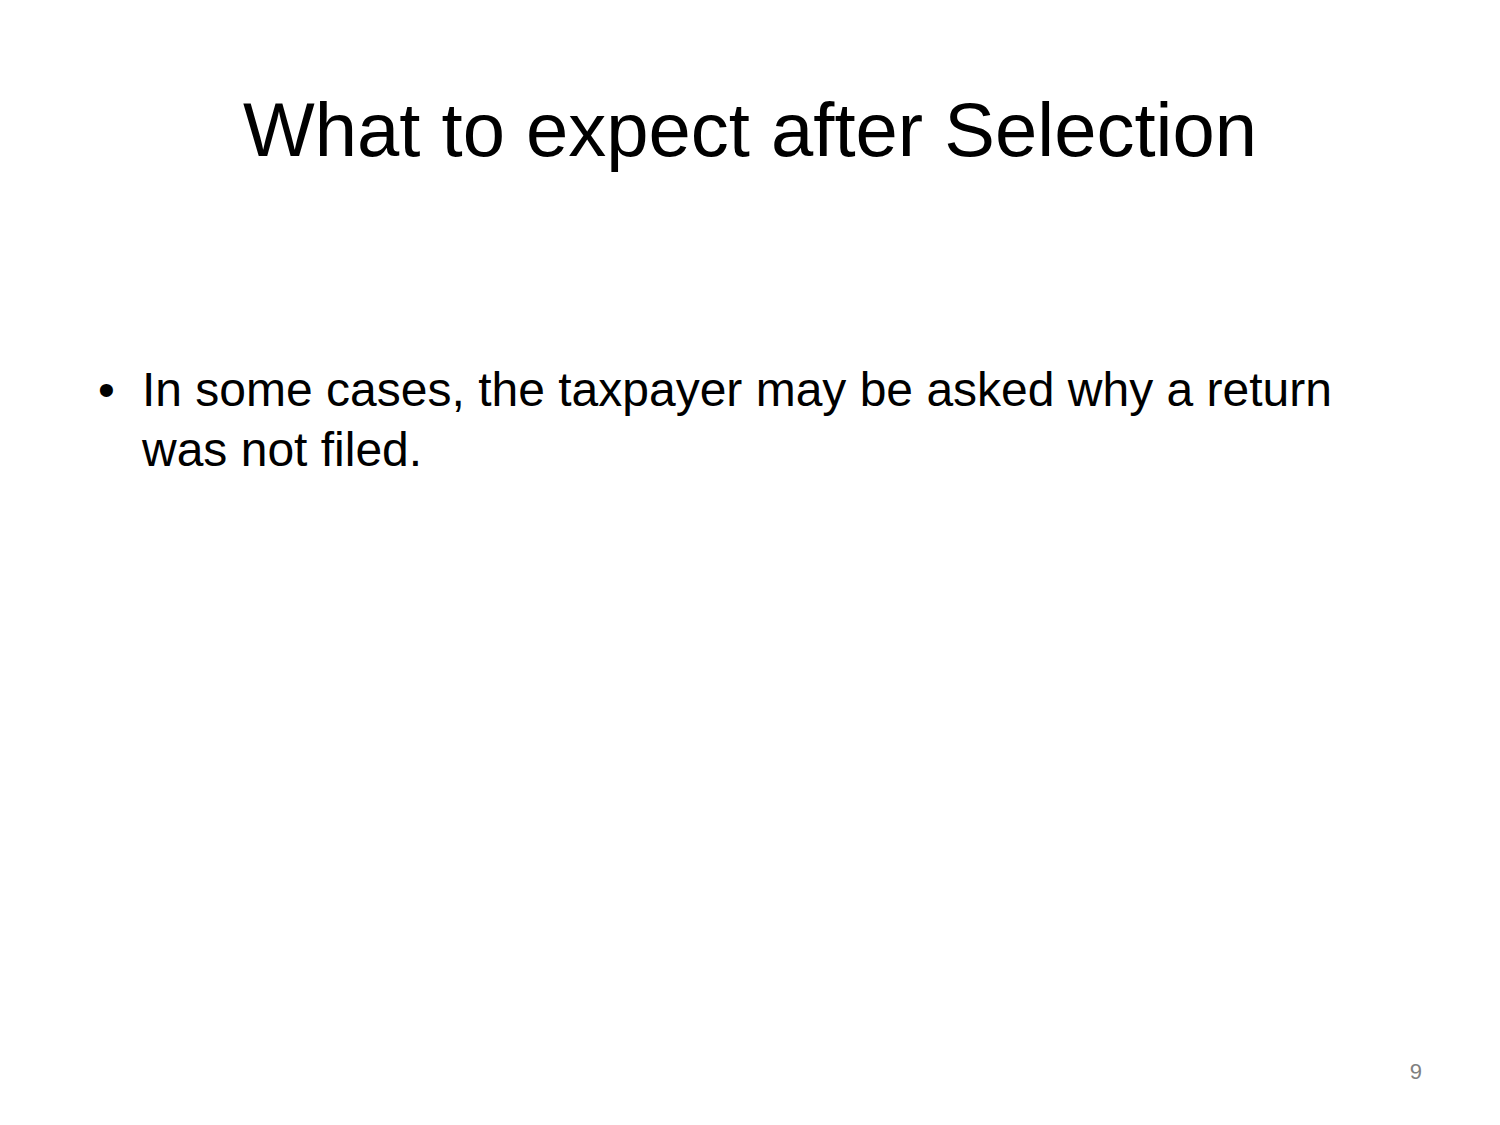What to expect after Selection
In some cases, the taxpayer may be asked why a return was not filed.
9